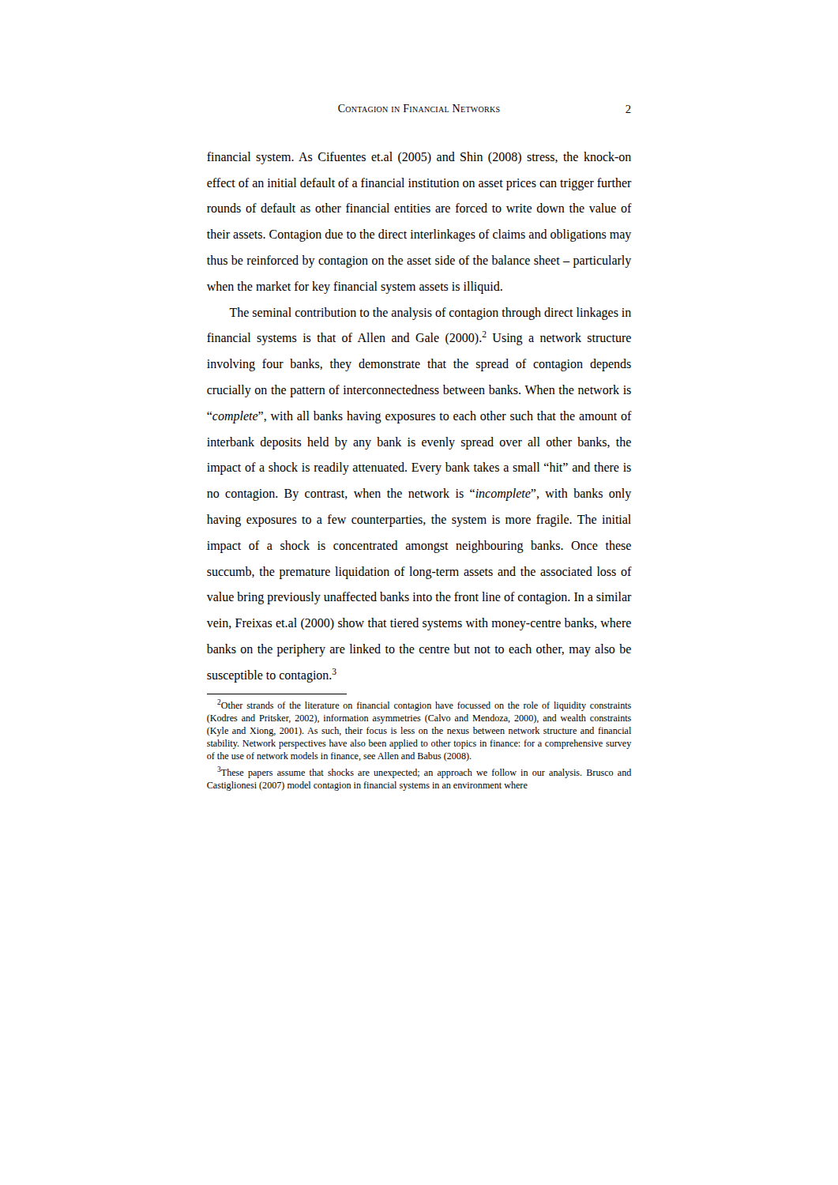Contagion in Financial Networks 2
financial system. As Cifuentes et.al (2005) and Shin (2008) stress, the knock-on effect of an initial default of a financial institution on asset prices can trigger further rounds of default as other financial entities are forced to write down the value of their assets. Contagion due to the direct interlinkages of claims and obligations may thus be reinforced by contagion on the asset side of the balance sheet – particularly when the market for key financial system assets is illiquid.
The seminal contribution to the analysis of contagion through direct linkages in financial systems is that of Allen and Gale (2000).2 Using a network structure involving four banks, they demonstrate that the spread of contagion depends crucially on the pattern of interconnectedness between banks. When the network is “complete”, with all banks having exposures to each other such that the amount of interbank deposits held by any bank is evenly spread over all other banks, the impact of a shock is readily attenuated. Every bank takes a small “hit” and there is no contagion. By contrast, when the network is “incomplete”, with banks only having exposures to a few counterparties, the system is more fragile. The initial impact of a shock is concentrated amongst neighbouring banks. Once these succumb, the premature liquidation of long-term assets and the associated loss of value bring previously unaffected banks into the front line of contagion. In a similar vein, Freixas et.al (2000) show that tiered systems with money-centre banks, where banks on the periphery are linked to the centre but not to each other, may also be susceptible to contagion.3
2 Other strands of the literature on financial contagion have focussed on the role of liquidity constraints (Kodres and Pritsker, 2002), information asymmetries (Calvo and Mendoza, 2000), and wealth constraints (Kyle and Xiong, 2001). As such, their focus is less on the nexus between network structure and financial stability. Network perspectives have also been applied to other topics in finance: for a comprehensive survey of the use of network models in finance, see Allen and Babus (2008).
3 These papers assume that shocks are unexpected; an approach we follow in our analysis. Brusco and Castiglionesi (2007) model contagion in financial systems in an environment where